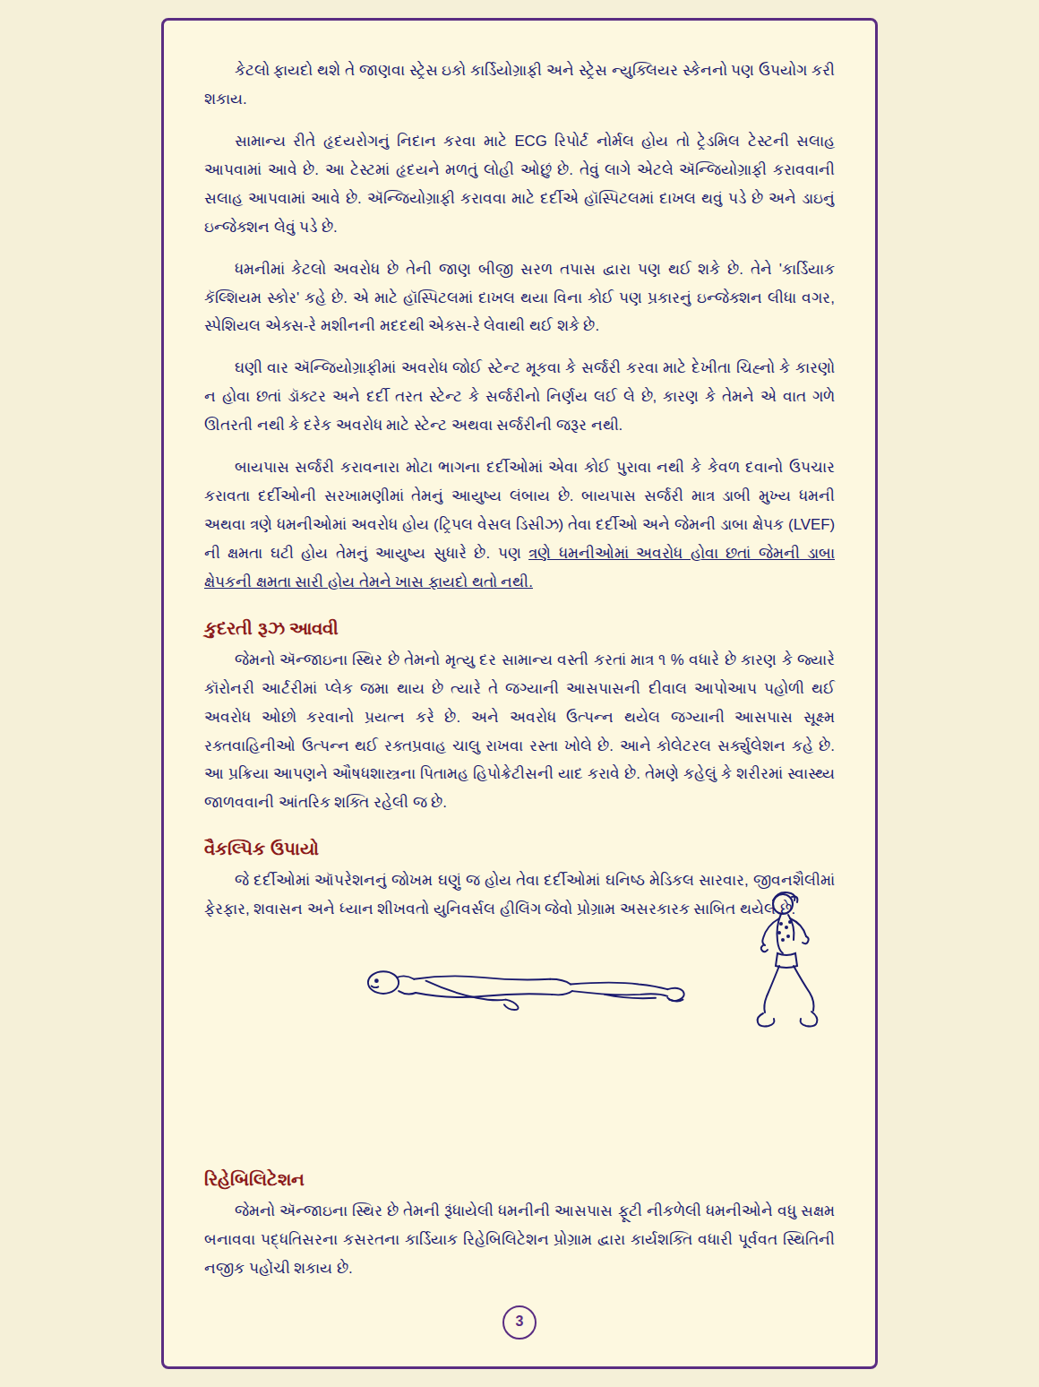કેટલો ફાયદો થશે તે જાણવા સ્ટ્રેસ ઇકો કાર્ડિયોગ્રાફી અને સ્ટ્રેસ ન્યુક્લિયર સ્કેનનો પણ ઉપયોગ કરી શકાય.
સામાન્ય રીતે હૃદયરોગનું નિદાન કરવા માટે ECG રિપોર્ટ નોર્મલ હોય તો ટ્રેડમિલ ટેસ્ટની સલાહ આપવામાં આવે છે. આ ટેસ્ટમાં હૃદયને મળતું લોહી ઓછું છે. તેવું લાગે એટલે ઍન્જિયોગ્રાફી કરાવવાની સલાહ આપવામાં આવે છે. ઍન્જિયોગ્રાફી કરાવવા માટે દર્દીએ હૉસ્પિટલમાં દાખલ થવું પડે છે અને ડાઇનું ઇન્જેક્શન લેવું પડે છે.
ધમનીમાં કેટલો અવરોધ છે તેની જાણ બીજી સરળ તપાસ દ્વારા પણ થઈ શકે છે. તેને 'કાર્ડિયાક કૅલ્શિયમ સ્કોર' કહે છે. એ માટે હૉસ્પિટલમાં દાખલ થયા વિના કોઈ પણ પ્રકારનું ઇન્જેક્શન લીધા વગર, સ્પેશિયલ એક્સ-રે મશીનની મદદથી એક્સ-રે લેવાથી થઈ શકે છે.
ઘણી વાર ઍન્જિયોગ્રાફીમાં અવરોધ જોઈ સ્ટેન્ટ મૂકવા કે સર્જરી કરવા માટે દેખીતા ચિહ્નો કે કારણો ન હોવા છતાં ડૉક્ટર અને દર્દી તરત સ્ટેન્ટ કે સર્જરીનો નિર્ણય લઈ લે છે, કારણ કે તેમને એ વાત ગળે ઊતરતી નથી કે દરેક અવરોધ માટે સ્ટેન્ટ અથવા સર્જરીની જરૂર નથી.
બાયપાસ સર્જરી કરાવનારા મોટા ભાગના દર્દીઓમાં એવા કોઈ પુરાવા નથી કે કેવળ દવાનો ઉપચાર કરાવતા દર્દીઓની સરખામણીમાં તેમનું આયુષ્ય લંબાય છે. બાયપાસ સર્જરી માત્ર ડાબી મુખ્ય ધમની અથવા ત્રણે ધમનીઓમાં અવરોધ હોય (ટ્રિપલ વેસલ ડિસીઝ) તેવા દર્દીઓ અને જેમની ડાબા ક્ષેપક (LVEF) ની ક્ષમતા ઘટી હોય તેમનું આયુષ્ય સુધારે છે. પણ ત્રણે ધમનીઓમાં અવરોધ હોવા છતાં જેમની ડાબા ક્ષેપકની ક્ષમતા સારી હોય તેમને ખાસ ફાયદો થતો નથી.
કુદરતી રૂઝ આવવી
જેમનો ઍન્જાઇના સ્થિર છે તેમનો મૃત્યુ દર સામાન્ય વસ્તી કરતાં માત્ર ૧ % વધારે છે કારણ કે જ્યારે કૉરોનરી આર્ટરીમાં પ્લેક જમા થાય છે ત્યારે તે જગ્યાની આસપાસની દીવાલ આપોઆપ પહોળી થઈ અવરોધ ઓછો કરવાનો પ્રયત્ન કરે છે. અને અવરોધ ઉત્પન્ન થયેલ જગ્યાની આસપાસ સૂક્ષ્મ રક્તવાહિનીઓ ઉત્પન્ન થઈ રક્તપ્રવાહ ચાલુ રાખવા રસ્તા ખોલે છે. આને કોલેટરલ સર્ક્યુલેશન કહે છે. આ પ્રક્રિયા આપણને ઔષધશાસ્ત્રના પિતામહ હિપોક્રેટીસની યાદ કરાવે છે. તેમણે કહેલું કે શરીરમાં સ્વાસ્થ્ય જાળવવાની આંતરિક શક્તિ રહેલી જ છે.
વૈકલ્પિક ઉપાયો
જે દર્દીઓમાં ઑપરેશનનું જોખમ ઘણું જ હોય તેવા દર્દીઓમાં ઘનિષ્ઠ મેડિકલ સારવાર, જીવનશૈલીમાં ફેરફાર, શવાસન અને ધ્યાન શીખવતો યુનિવર્સલ હીલિંગ જેવો પ્રોગ્રામ અસરકારક સાબિત થયેલ છે.
રિહેબિલિટેશન
જેમનો ઍન્જાઇના સ્થિર છે તેમની રૂંધાયેલી ધમનીની આસપાસ ફૂટી નીકળેલી ધમનીઓને વધુ સક્ષમ બનાવવા પદ્ધતિસરના કસરતના કાર્ડિયાક રિહેબિલિટેશન પ્રોગ્રામ દ્વારા કાર્યશક્તિ વધારી પૂર્વવત સ્થિતિની નજીક પહોંચી શકાય છે.
3